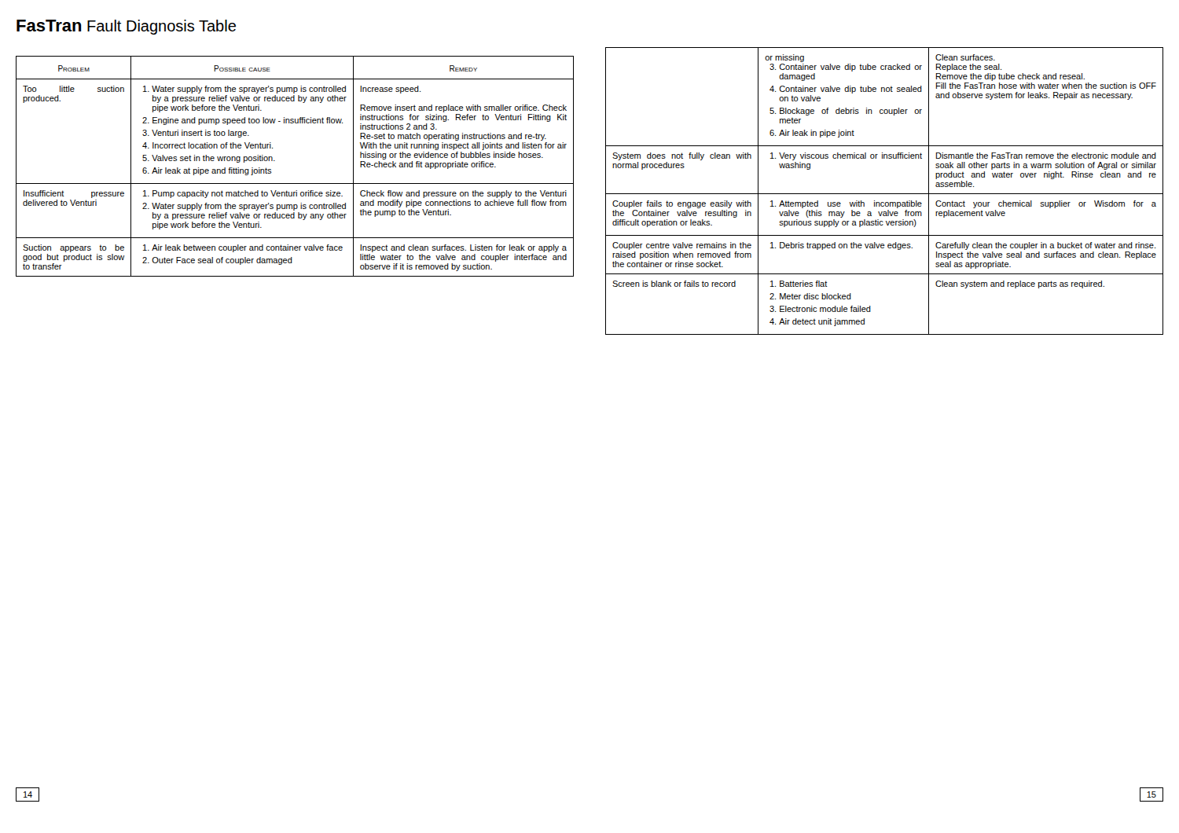FasTran Fault Diagnosis Table
| Problem | Possible Cause | Remedy |
| --- | --- | --- |
| Too little suction produced. | Water supply from the sprayer's pump is controlled by a pressure relief valve or reduced by any other pipe work before the Venturi. Engine and pump speed too low - insufficient flow. Venturi insert is too large. Incorrect location of the Venturi. Valves set in the wrong position. Air leak at pipe and fitting joints | Increase speed. Remove insert and replace with smaller orifice. Check instructions for sizing. Refer to Venturi Fitting Kit instructions 2 and 3. Re-set to match operating instructions and re-try. With the unit running inspect all joints and listen for air hissing or the evidence of bubbles inside hoses. Re-check and fit appropriate orifice. |
| Insufficient pressure delivered to Venturi | Pump capacity not matched to Venturi orifice size. Water supply from the sprayer's pump is controlled by a pressure relief valve or reduced by any other pipe work before the Venturi. | Check flow and pressure on the supply to the Venturi and modify pipe connections to achieve full flow from the pump to the Venturi. |
| Suction appears to be good but product is slow to transfer | Air leak between coupler and container valve face Outer Face seal of coupler damaged | Inspect and clean surfaces. Listen for leak or apply a little water to the valve and coupler interface and observe if it is removed by suction. |
14
| | or missing Container valve dip tube cracked or damaged Container valve dip tube not sealed on to valve Blockage of debris in coupler or meter Air leak in pipe joint | Clean surfaces. Replace the seal. Remove the dip tube check and reseal. Fill the FasTran hose with water when the suction is OFF and observe system for leaks. Repair as necessary. |
| System does not fully clean with normal procedures | Very viscous chemical or insufficient washing | Dismantle the FasTran remove the electronic module and soak all other parts in a warm solution of Agral or similar product and water over night. Rinse clean and re assemble. |
| Coupler fails to engage easily with the Container valve resulting in difficult operation or leaks. | Attempted use with incompatible valve (this may be a valve from spurious supply or a plastic version) | Contact your chemical supplier or Wisdom for a replacement valve |
| Coupler centre valve remains in the raised position when removed from the container or rinse socket. | Debris trapped on the valve edges. | Carefully clean the coupler in a bucket of water and rinse. Inspect the valve seal and surfaces and clean. Replace seal as appropriate. |
| Screen is blank or fails to record | Batteries flat Meter disc blocked Electronic module failed Air detect unit jammed | Clean system and replace parts as required. |
15